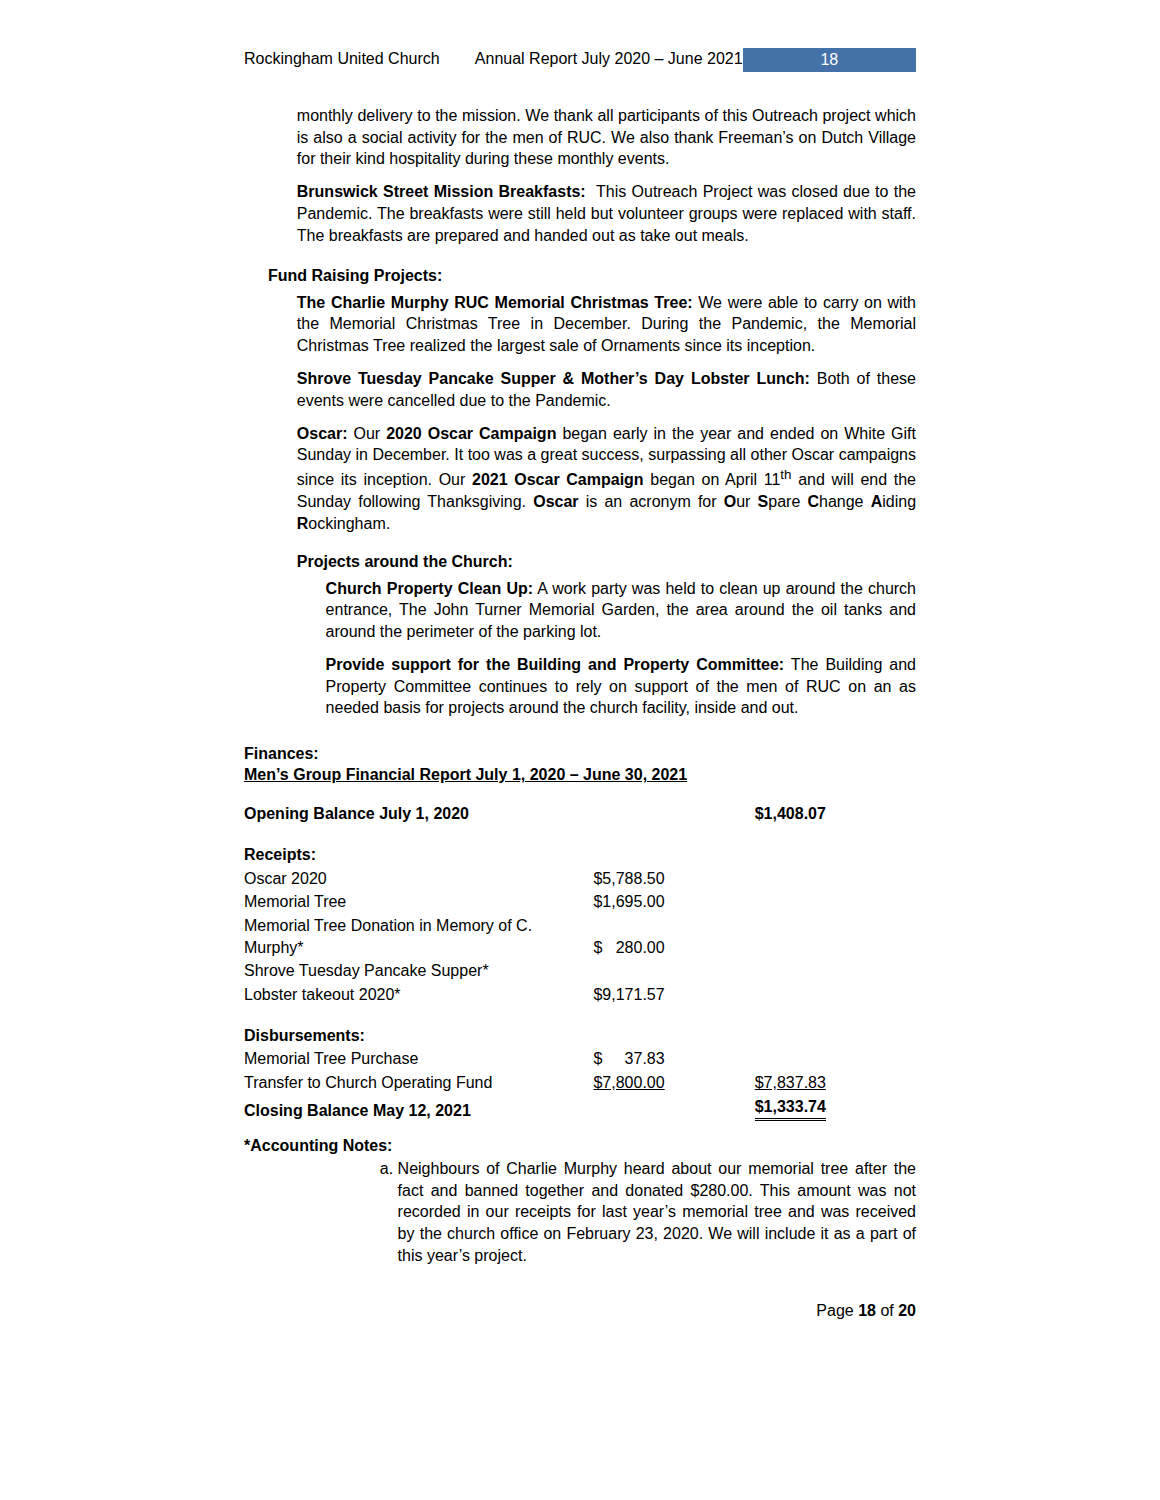Rockingham United Church Annual Report July 2020 – June 2021
18
monthly delivery to the mission. We thank all participants of this Outreach project which is also a social activity for the men of RUC. We also thank Freeman’s on Dutch Village for their kind hospitality during these monthly events.
Brunswick Street Mission Breakfasts: This Outreach Project was closed due to the Pandemic. The breakfasts were still held but volunteer groups were replaced with staff. The breakfasts are prepared and handed out as take out meals.
Fund Raising Projects:
The Charlie Murphy RUC Memorial Christmas Tree: We were able to carry on with the Memorial Christmas Tree in December. During the Pandemic, the Memorial Christmas Tree realized the largest sale of Ornaments since its inception.
Shrove Tuesday Pancake Supper & Mother’s Day Lobster Lunch: Both of these events were cancelled due to the Pandemic.
Oscar: Our 2020 Oscar Campaign began early in the year and ended on White Gift Sunday in December. It too was a great success, surpassing all other Oscar campaigns since its inception. Our 2021 Oscar Campaign began on April 11th and will end the Sunday following Thanksgiving. Oscar is an acronym for Our Spare Change Aiding Rockingham.
Projects around the Church:
Church Property Clean Up: A work party was held to clean up around the church entrance, The John Turner Memorial Garden, the area around the oil tanks and around the perimeter of the parking lot.
Provide support for the Building and Property Committee: The Building and Property Committee continues to rely on support of the men of RUC on an as needed basis for projects around the church facility, inside and out.
Finances:
Men’s Group Financial Report July 1, 2020 – June 30, 2021
| Opening Balance July 1, 2020 | | $1,408.07 |
| Receipts: | | |
| Oscar 2020 | $5,788.50 | |
| Memorial Tree | $1,695.00 | |
| Memorial Tree Donation in Memory of C. Murphy* | $ 280.00 | |
| Shrove Tuesday Pancake Supper* | | |
| Lobster takeout 2020* | $9,171.57 | |
| Disbursements: | | |
| Memorial Tree Purchase | $ 37.83 | |
| Transfer to Church Operating Fund | $7,800.00 | $7,837.83 |
| Closing Balance May 12, 2021 | | $1,333.74 |
*Accounting Notes:
Neighbours of Charlie Murphy heard about our memorial tree after the fact and banned together and donated $280.00. This amount was not recorded in our receipts for last year’s memorial tree and was received by the church office on February 23, 2020. We will include it as a part of this year’s project.
Page 18 of 20